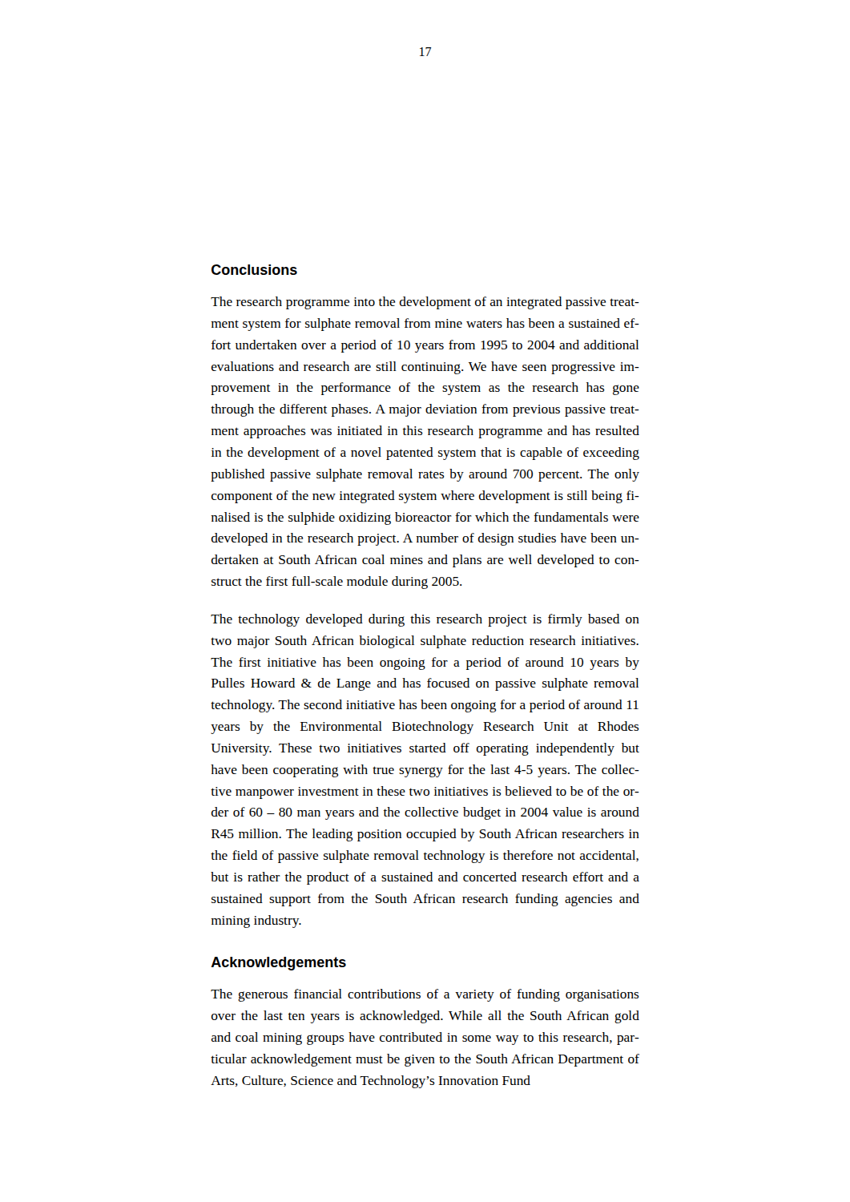17
Conclusions
The research programme into the development of an integrated passive treatment system for sulphate removal from mine waters has been a sustained effort undertaken over a period of 10 years from 1995 to 2004 and additional evaluations and research are still continuing. We have seen progressive improvement in the performance of the system as the research has gone through the different phases. A major deviation from previous passive treatment approaches was initiated in this research programme and has resulted in the development of a novel patented system that is capable of exceeding published passive sulphate removal rates by around 700 percent. The only component of the new integrated system where development is still being finalised is the sulphide oxidizing bioreactor for which the fundamentals were developed in the research project. A number of design studies have been undertaken at South African coal mines and plans are well developed to construct the first full-scale module during 2005.
The technology developed during this research project is firmly based on two major South African biological sulphate reduction research initiatives. The first initiative has been ongoing for a period of around 10 years by Pulles Howard & de Lange and has focused on passive sulphate removal technology. The second initiative has been ongoing for a period of around 11 years by the Environmental Biotechnology Research Unit at Rhodes University. These two initiatives started off operating independently but have been cooperating with true synergy for the last 4-5 years. The collective manpower investment in these two initiatives is believed to be of the order of 60 – 80 man years and the collective budget in 2004 value is around R45 million. The leading position occupied by South African researchers in the field of passive sulphate removal technology is therefore not accidental, but is rather the product of a sustained and concerted research effort and a sustained support from the South African research funding agencies and mining industry.
Acknowledgements
The generous financial contributions of a variety of funding organisations over the last ten years is acknowledged. While all the South African gold and coal mining groups have contributed in some way to this research, particular acknowledgement must be given to the South African Department of Arts, Culture, Science and Technology’s Innovation Fund